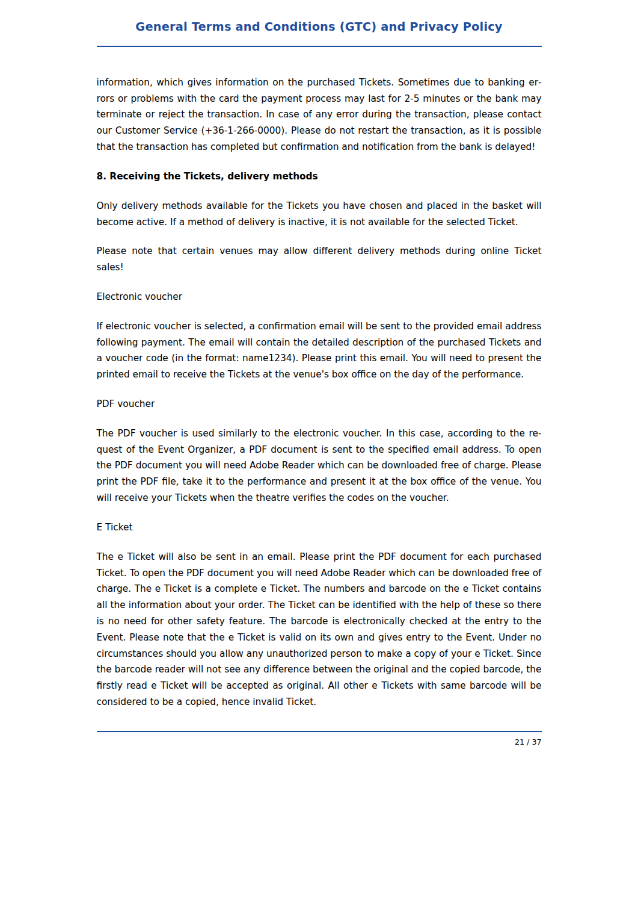General Terms and Conditions (GTC) and Privacy Policy
information, which gives information on the purchased Tickets. Sometimes due to banking errors or problems with the card the payment process may last for 2-5 minutes or the bank may terminate or reject the transaction. In case of any error during the transaction, please contact our Customer Service (+36-1-266-0000). Please do not restart the transaction, as it is possible that the transaction has completed but confirmation and notification from the bank is delayed!
8. Receiving the Tickets, delivery methods
Only delivery methods available for the Tickets you have chosen and placed in the basket will become active. If a method of delivery is inactive, it is not available for the selected Ticket.
Please note that certain venues may allow different delivery methods during online Ticket sales!
Electronic voucher
If electronic voucher is selected, a confirmation email will be sent to the provided email address following payment. The email will contain the detailed description of the purchased Tickets and a voucher code (in the format: name1234). Please print this email. You will need to present the printed email to receive the Tickets at the venue's box office on the day of the performance.
PDF voucher
The PDF voucher is used similarly to the electronic voucher. In this case, according to the request of the Event Organizer, a PDF document is sent to the specified email address. To open the PDF document you will need Adobe Reader which can be downloaded free of charge. Please print the PDF file, take it to the performance and present it at the box office of the venue. You will receive your Tickets when the theatre verifies the codes on the voucher.
E Ticket
The e Ticket will also be sent in an email. Please print the PDF document for each purchased Ticket. To open the PDF document you will need Adobe Reader which can be downloaded free of charge. The e Ticket is a complete e Ticket. The numbers and barcode on the e Ticket contains all the information about your order. The Ticket can be identified with the help of these so there is no need for other safety feature. The barcode is electronically checked at the entry to the Event. Please note that the e Ticket is valid on its own and gives entry to the Event. Under no circumstances should you allow any unauthorized person to make a copy of your e Ticket. Since the barcode reader will not see any difference between the original and the copied barcode, the firstly read e Ticket will be accepted as original. All other e Tickets with same barcode will be considered to be a copied, hence invalid Ticket.
21 / 37